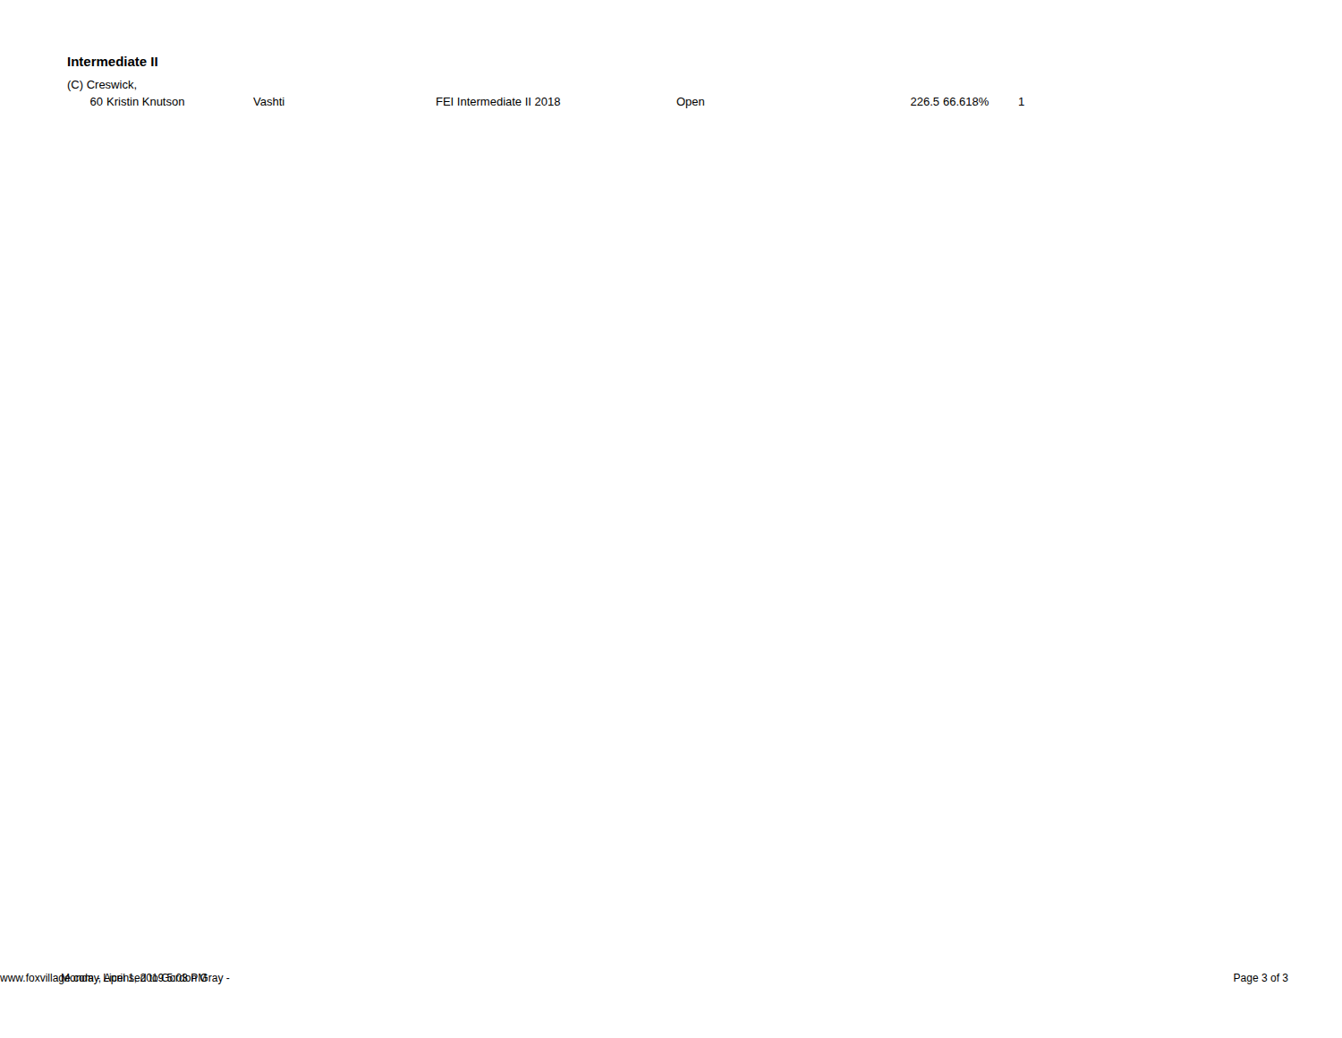Intermediate II
(C) Creswick,
| 60 | Kristin Knutson | Vashti | FEI Intermediate II 2018 | Open | 226.5 | 66.618% | 1 |
Monday, April 1, 2019 5:03 PM www.foxvillage.com - Licensed to Gordon Gray - Page 3 of 3